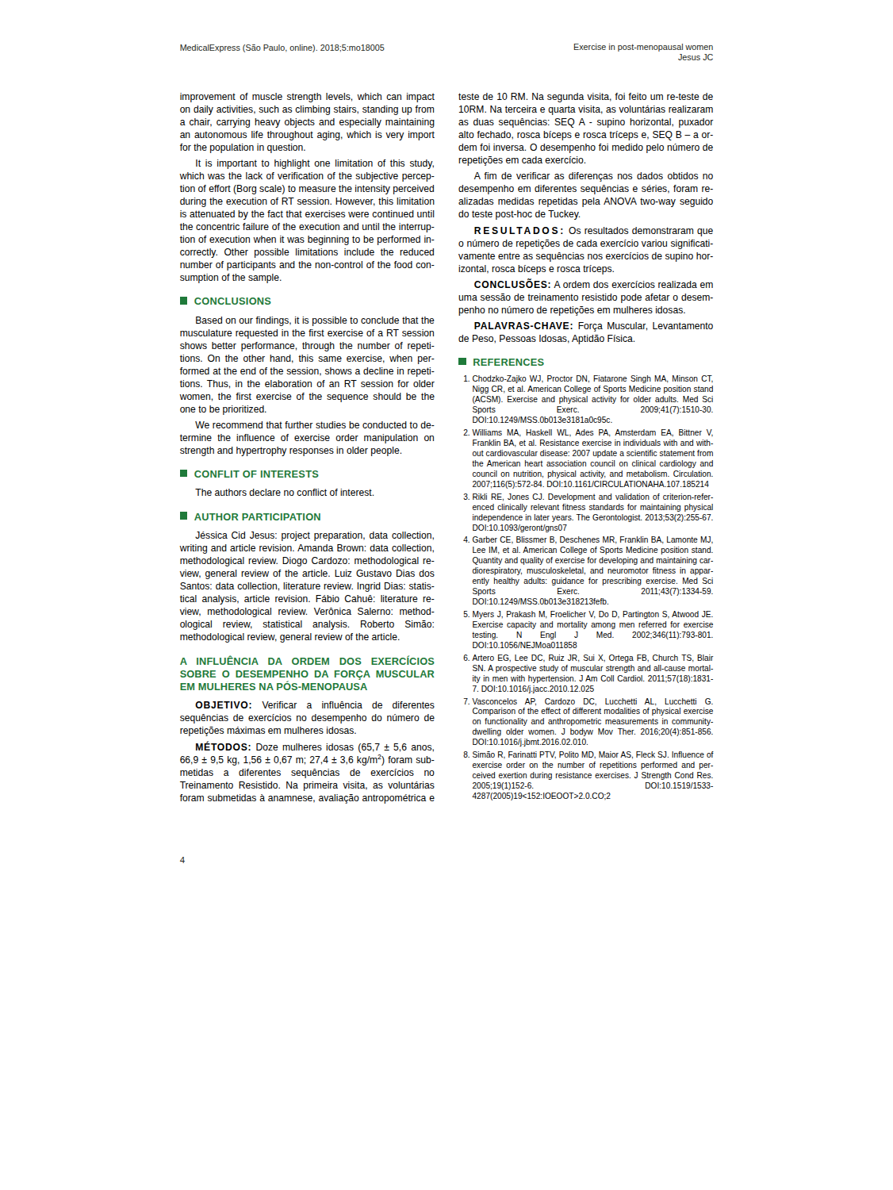MedicalExpress (São Paulo, online). 2018;5:mo18005
Exercise in post-menopausal women Jesus JC
improvement of muscle strength levels, which can impact on daily activities, such as climbing stairs, standing up from a chair, carrying heavy objects and especially maintaining an autonomous life throughout aging, which is very import for the population in question.
It is important to highlight one limitation of this study, which was the lack of verification of the subjective perception of effort (Borg scale) to measure the intensity perceived during the execution of RT session. However, this limitation is attenuated by the fact that exercises were continued until the concentric failure of the execution and until the interruption of execution when it was beginning to be performed incorrectly. Other possible limitations include the reduced number of participants and the non-control of the food consumption of the sample.
CONCLUSIONS
Based on our findings, it is possible to conclude that the musculature requested in the first exercise of a RT session shows better performance, through the number of repetitions. On the other hand, this same exercise, when performed at the end of the session, shows a decline in repetitions. Thus, in the elaboration of an RT session for older women, the first exercise of the sequence should be the one to be prioritized.
We recommend that further studies be conducted to determine the influence of exercise order manipulation on strength and hypertrophy responses in older people.
CONFLIT OF INTERESTS
The authors declare no conflict of interest.
AUTHOR PARTICIPATION
Jéssica Cid Jesus: project preparation, data collection, writing and article revision. Amanda Brown: data collection, methodological review. Diogo Cardozo: methodological review, general review of the article. Luiz Gustavo Dias dos Santos: data collection, literature review. Ingrid Dias: statistical analysis, article revision. Fábio Cahuê: literature review, methodological review. Verônica Salerno: methodological review, statistical analysis. Roberto Simão: methodological review, general review of the article.
A INFLUÊNCIA DA ORDEM DOS EXERCÍCIOS SOBRE O DESEMPENHO DA FORÇA MUSCULAR EM MULHERES NA PÓS-MENOPAUSA
OBJETIVO: Verificar a influência de diferentes sequências de exercícios no desempenho do número de repetições máximas em mulheres idosas.
MÉTODOS: Doze mulheres idosas (65,7 ± 5,6 anos, 66,9 ± 9,5 kg, 1,56 ± 0,67 m; 27,4 ± 3,6 kg/m2) foram submetidas a diferentes sequências de exercícios no Treinamento Resistido. Na primeira visita, as voluntárias foram submetidas à anamnese, avaliação antropométrica e teste de 10 RM. Na segunda visita, foi feito um re-teste de 10RM. Na terceira e quarta visita, as voluntárias realizaram as duas sequências: SEQ A - supino horizontal, puxador alto fechado, rosca bíceps e rosca tríceps e, SEQ B – a ordem foi inversa. O desempenho foi medido pelo número de repetições em cada exercício.
A fim de verificar as diferenças nos dados obtidos no desempenho em diferentes sequências e séries, foram realizadas medidas repetidas pela ANOVA two-way seguido do teste post-hoc de Tuckey.
RESULTADOS: Os resultados demonstraram que o número de repetições de cada exercício variou significativamente entre as sequências nos exercícios de supino horizontal, rosca bíceps e rosca tríceps.
CONCLUSÕES: A ordem dos exercícios realizada em uma sessão de treinamento resistido pode afetar o desempenho no número de repetições em mulheres idosas.
PALAVRAS-CHAVE: Força Muscular, Levantamento de Peso, Pessoas Idosas, Aptidão Física.
REFERENCES
Chodzko-Zajko WJ, Proctor DN, Fiatarone Singh MA, Minson CT, Nigg CR, et al. American College of Sports Medicine position stand (ACSM). Exercise and physical activity for older adults. Med Sci Sports Exerc. 2009;41(7):1510-30. DOI:10.1249/MSS.0b013e3181a0c95c.
Williams MA, Haskell WL, Ades PA, Amsterdam EA, Bittner V, Franklin BA, et al. Resistance exercise in individuals with and without cardiovascular disease: 2007 update a scientific statement from the American heart association council on clinical cardiology and council on nutrition, physical activity, and metabolism. Circulation. 2007;116(5):572-84. DOI:10.1161/CIRCULATIONAHA.107.185214
Rikli RE, Jones CJ. Development and validation of criterion-referenced clinically relevant fitness standards for maintaining physical independence in later years. The Gerontologist. 2013;53(2):255-67. DOI:10.1093/geront/gns07
Garber CE, Blissmer B, Deschenes MR, Franklin BA, Lamonte MJ, Lee IM, et al. American College of Sports Medicine position stand. Quantity and quality of exercise for developing and maintaining cardiorespiratory, musculoskeletal, and neuromotor fitness in apparently healthy adults: guidance for prescribing exercise. Med Sci Sports Exerc. 2011;43(7):1334-59. DOI:10.1249/MSS.0b013e318213fefb.
Myers J, Prakash M, Froelicher V, Do D, Partington S, Atwood JE. Exercise capacity and mortality among men referred for exercise testing. N Engl J Med. 2002;346(11):793-801. DOI:10.1056/NEJMoa011858
Artero EG, Lee DC, Ruiz JR, Sui X, Ortega FB, Church TS, Blair SN. A prospective study of muscular strength and all-cause mortality in men with hypertension. J Am Coll Cardiol. 2011;57(18):1831-7. DOI:10.1016/j.jacc.2010.12.025
Vasconcelos AP, Cardozo DC, Lucchetti AL, Lucchetti G. Comparison of the effect of different modalities of physical exercise on functionality and anthropometric measurements in community-dwelling older women. J bodyw Mov Ther. 2016;20(4):851-856. DOI:10.1016/j.jbmt.2016.02.010.
Simão R, Farinatti PTV, Polito MD, Maior AS, Fleck SJ. Influence of exercise order on the number of repetitions performed and perceived exertion during resistance exercises. J Strength Cond Res. 2005;19(1)152-6. DOI:10.1519/1533-4287(2005)19<152:IOEOOT>2.0.CO;2
4